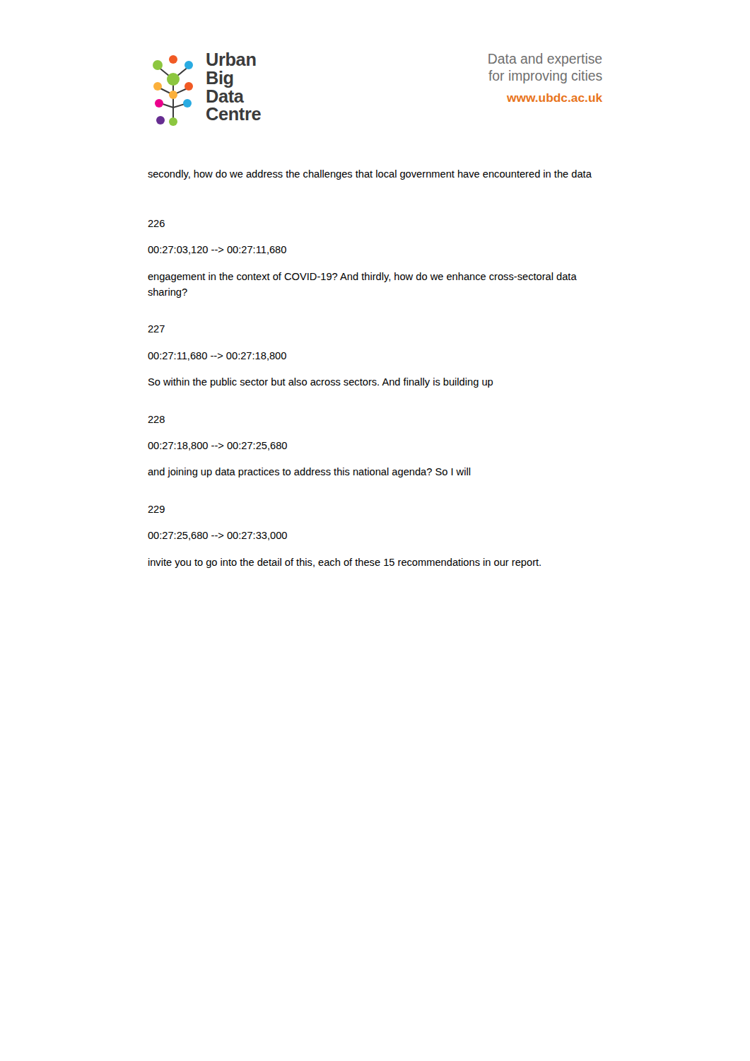Urban
Big
Data
Centre
Data and expertise
for improving cities
www.ubdc.ac.uk
secondly, how do we address the challenges that local government have encountered in the data
226
00:27:03,120 --> 00:27:11,680
engagement in the context of COVID-19? And thirdly, how do we enhance cross-sectoral data sharing?
227
00:27:11,680 --> 00:27:18,800
So within the public sector but also across sectors. And finally is building up
228
00:27:18,800 --> 00:27:25,680
and joining up data practices to address this national agenda? So I will
229
00:27:25,680 --> 00:27:33,000
invite you to go into the detail of this, each of these 15 recommendations in our report.